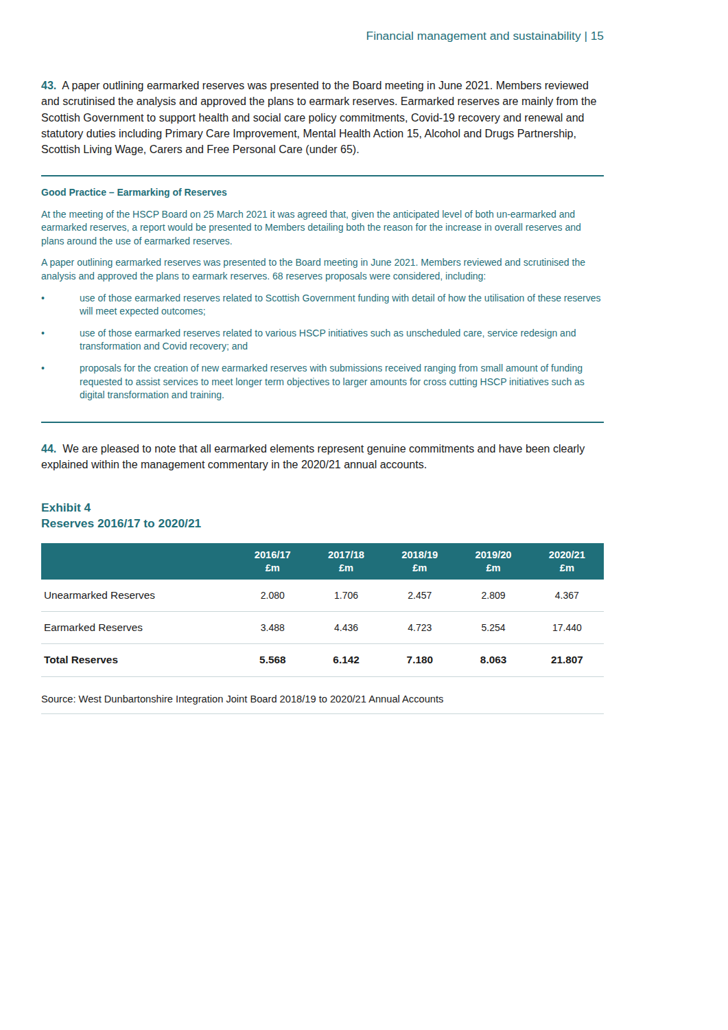Financial management and sustainability | 15
43. A paper outlining earmarked reserves was presented to the Board meeting in June 2021. Members reviewed and scrutinised the analysis and approved the plans to earmark reserves. Earmarked reserves are mainly from the Scottish Government to support health and social care policy commitments, Covid-19 recovery and renewal and statutory duties including Primary Care Improvement, Mental Health Action 15, Alcohol and Drugs Partnership, Scottish Living Wage, Carers and Free Personal Care (under 65).
Good Practice – Earmarking of Reserves
At the meeting of the HSCP Board on 25 March 2021 it was agreed that, given the anticipated level of both un-earmarked and earmarked reserves, a report would be presented to Members detailing both the reason for the increase in overall reserves and plans around the use of earmarked reserves.
A paper outlining earmarked reserves was presented to the Board meeting in June 2021. Members reviewed and scrutinised the analysis and approved the plans to earmark reserves. 68 reserves proposals were considered, including:
use of those earmarked reserves related to Scottish Government funding with detail of how the utilisation of these reserves will meet expected outcomes;
use of those earmarked reserves related to various HSCP initiatives such as unscheduled care, service redesign and transformation and Covid recovery; and
proposals for the creation of new earmarked reserves with submissions received ranging from small amount of funding requested to assist services to meet longer term objectives to larger amounts for cross cutting HSCP initiatives such as digital transformation and training.
44. We are pleased to note that all earmarked elements represent genuine commitments and have been clearly explained within the management commentary in the 2020/21 annual accounts.
Exhibit 4 Reserves 2016/17 to 2020/21
| | 2016/17 £m | 2017/18 £m | 2018/19 £m | 2019/20 £m | 2020/21 £m |
| --- | --- | --- | --- | --- | --- |
| Unearmarked Reserves | 2.080 | 1.706 | 2.457 | 2.809 | 4.367 |
| Earmarked Reserves | 3.488 | 4.436 | 4.723 | 5.254 | 17.440 |
| Total Reserves | 5.568 | 6.142 | 7.180 | 8.063 | 21.807 |
Source: West Dunbartonshire Integration Joint Board 2018/19 to 2020/21 Annual Accounts